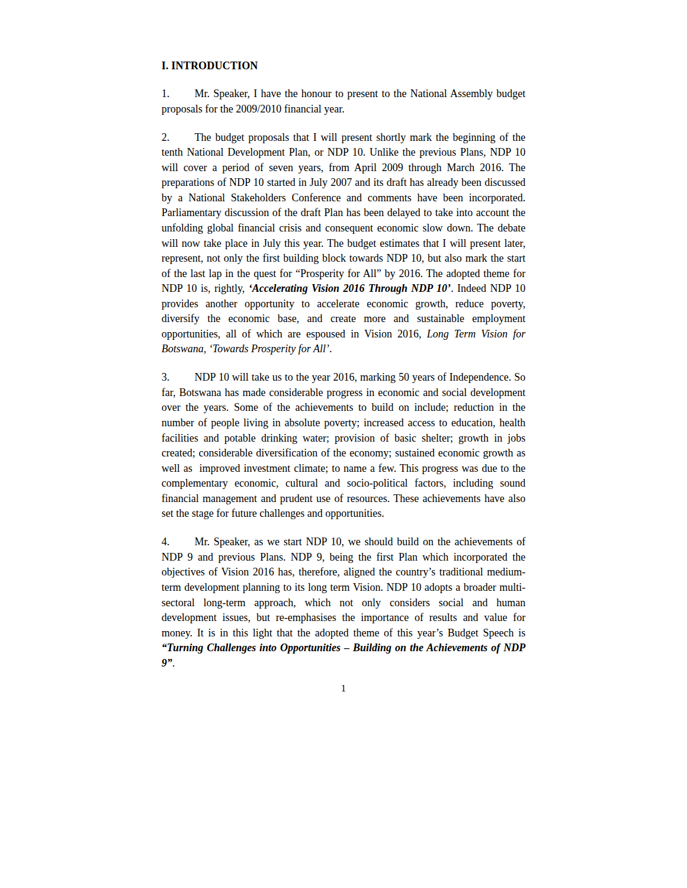I. INTRODUCTION
1. Mr. Speaker, I have the honour to present to the National Assembly budget proposals for the 2009/2010 financial year.
2. The budget proposals that I will present shortly mark the beginning of the tenth National Development Plan, or NDP 10. Unlike the previous Plans, NDP 10 will cover a period of seven years, from April 2009 through March 2016. The preparations of NDP 10 started in July 2007 and its draft has already been discussed by a National Stakeholders Conference and comments have been incorporated. Parliamentary discussion of the draft Plan has been delayed to take into account the unfolding global financial crisis and consequent economic slow down. The debate will now take place in July this year. The budget estimates that I will present later, represent, not only the first building block towards NDP 10, but also mark the start of the last lap in the quest for “Prosperity for All” by 2016. The adopted theme for NDP 10 is, rightly, ‘Accelerating Vision 2016 Through NDP 10’. Indeed NDP 10 provides another opportunity to accelerate economic growth, reduce poverty, diversify the economic base, and create more and sustainable employment opportunities, all of which are espoused in Vision 2016, Long Term Vision for Botswana, ‘Towards Prosperity for All’.
3. NDP 10 will take us to the year 2016, marking 50 years of Independence. So far, Botswana has made considerable progress in economic and social development over the years. Some of the achievements to build on include; reduction in the number of people living in absolute poverty; increased access to education, health facilities and potable drinking water; provision of basic shelter; growth in jobs created; considerable diversification of the economy; sustained economic growth as well as improved investment climate; to name a few. This progress was due to the complementary economic, cultural and socio-political factors, including sound financial management and prudent use of resources. These achievements have also set the stage for future challenges and opportunities.
4. Mr. Speaker, as we start NDP 10, we should build on the achievements of NDP 9 and previous Plans. NDP 9, being the first Plan which incorporated the objectives of Vision 2016 has, therefore, aligned the country’s traditional medium-term development planning to its long term Vision. NDP 10 adopts a broader multi-sectoral long-term approach, which not only considers social and human development issues, but re-emphasises the importance of results and value for money. It is in this light that the adopted theme of this year’s Budget Speech is “Turning Challenges into Opportunities – Building on the Achievements of NDP 9”.
1